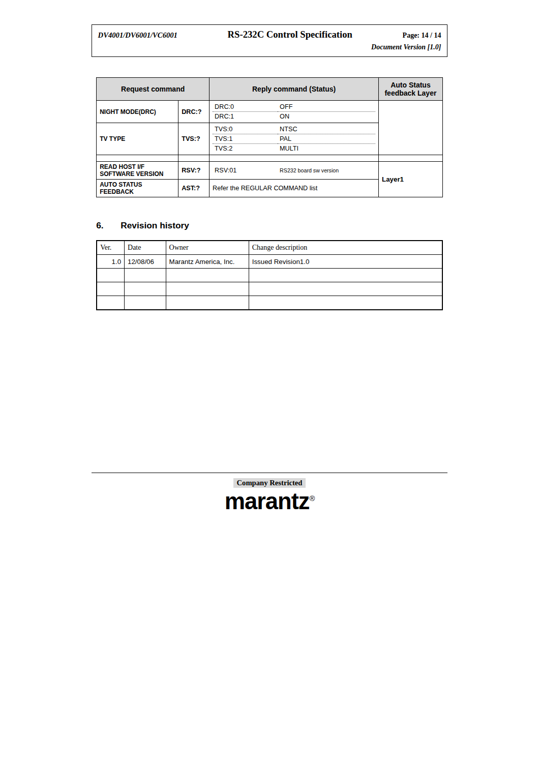DV4001/DV6001/VC6001
RS-232C Control Specification
Page: 14 / 14
Document Version [1.0]
| Request command | Reply command (Status) | Auto Status feedback Layer |
| --- | --- | --- |
| NIGHT MODE(DRC) | DRC:? | / DRC:0 / OFF / / DRC:1 / ON / | |
| TV TYPE | TVS:? | / TVS:0 / NTSC / / TVS:1 / PAL / / TVS:2 / MULTI / |
| READ HOST I/F SOFTWARE VERSION | RSV:? | / RSV:01 / RS232 board sw version / | Layer1 |
| AUTO STATUS FEEDBACK | AST:? | Refer the REGULAR COMMAND list |
6. Revision history
| Ver. | Date | Owner | Change description |
| 1.0 | 12/08/06 | Marantz America, Inc. | Issued Revision1.0 |
Company Restricted
marantz®